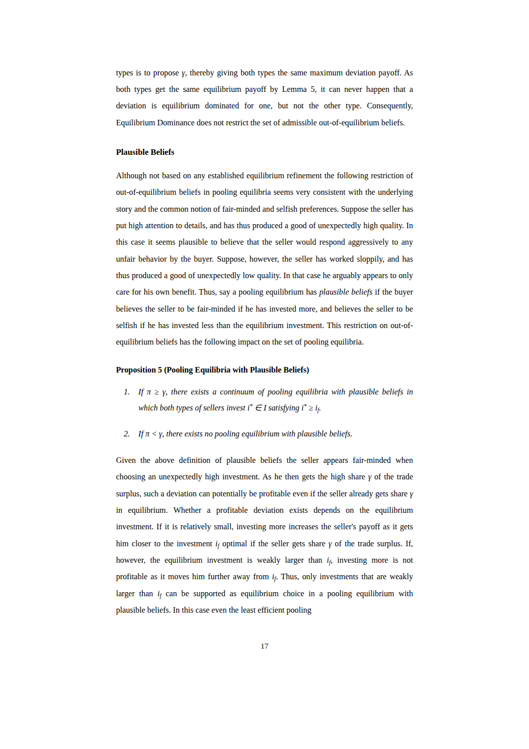types is to propose γ, thereby giving both types the same maximum deviation payoff. As both types get the same equilibrium payoff by Lemma 5, it can never happen that a deviation is equilibrium dominated for one, but not the other type. Consequently, Equilibrium Dominance does not restrict the set of admissible out-of-equilibrium beliefs.
Plausible Beliefs
Although not based on any established equilibrium refinement the following restriction of out-of-equilibrium beliefs in pooling equilibria seems very consistent with the underlying story and the common notion of fair-minded and selfish preferences. Suppose the seller has put high attention to details, and has thus produced a good of unexpectedly high quality. In this case it seems plausible to believe that the seller would respond aggressively to any unfair behavior by the buyer. Suppose, however, the seller has worked sloppily, and has thus produced a good of unexpectedly low quality. In that case he arguably appears to only care for his own benefit. Thus, say a pooling equilibrium has plausible beliefs if the buyer believes the seller to be fair-minded if he has invested more, and believes the seller to be selfish if he has invested less than the equilibrium investment. This restriction on out-of-equilibrium beliefs has the following impact on the set of pooling equilibria.
Proposition 5 (Pooling Equilibria with Plausible Beliefs)
If π ≥ γ, there exists a continuum of pooling equilibria with plausible beliefs in which both types of sellers invest i* ∈ I satisfying i* ≥ if.
If π < γ, there exists no pooling equilibrium with plausible beliefs.
Given the above definition of plausible beliefs the seller appears fair-minded when choosing an unexpectedly high investment. As he then gets the high share γ of the trade surplus, such a deviation can potentially be profitable even if the seller already gets share γ in equilibrium. Whether a profitable deviation exists depends on the equilibrium investment. If it is relatively small, investing more increases the seller's payoff as it gets him closer to the investment if optimal if the seller gets share γ of the trade surplus. If, however, the equilibrium investment is weakly larger than if, investing more is not profitable as it moves him further away from if. Thus, only investments that are weakly larger than if can be supported as equilibrium choice in a pooling equilibrium with plausible beliefs. In this case even the least efficient pooling
17